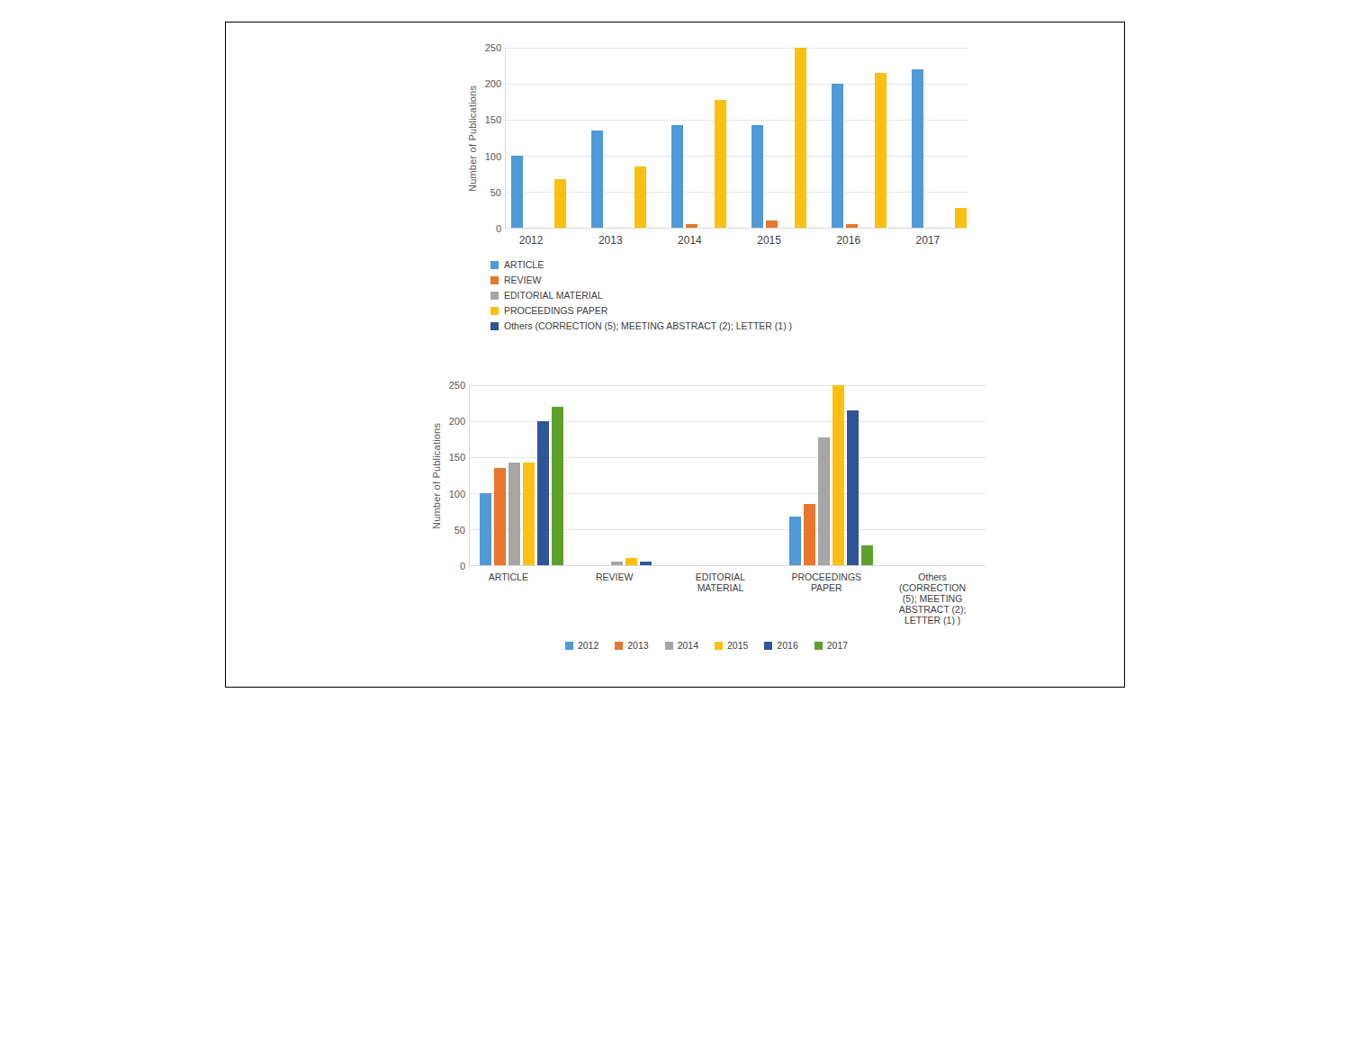Number of Publications
250 200 150 100 50 0
2012
2013
2014
2015
2016
2017
ARTICLE
REVIEW
EDITORIAL MATERIAL
PROCEEDINGS PAPER
Others (CORRECTION (5); MEETING ABSTRACT (2); LETTER (1) )
Number of Publications
250 200 150 100 50 0
ARTICLE
REVIEW
EDITORIAL
MATERIAL
PROCEEDINGS
PAPER
Others
(CORRECTION
(5); MEETING
ABSTRACT (2);
LETTER (1) )
2012
2013
2014
2015
2016
2017